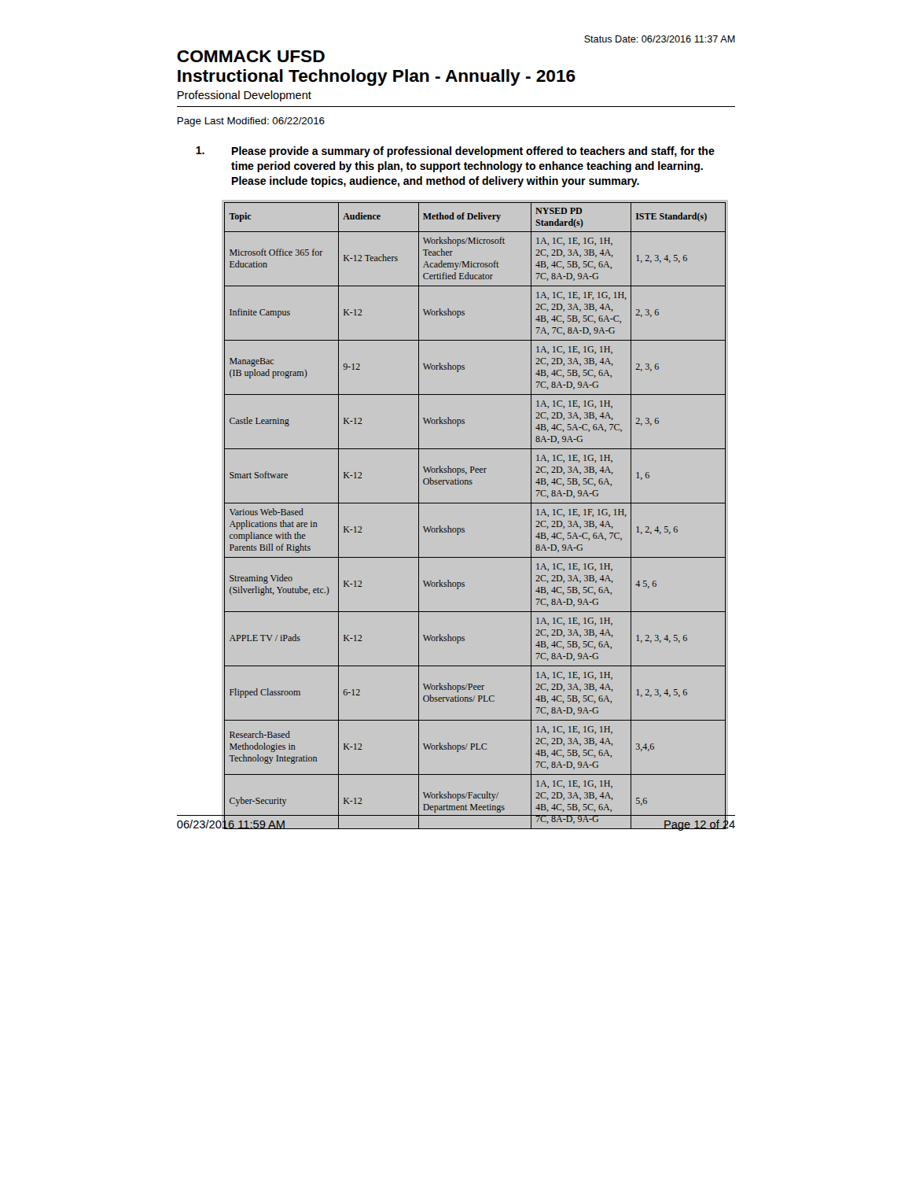Status Date: 06/23/2016 11:37 AM
COMMACK UFSD
Instructional Technology Plan - Annually - 2016
Professional Development
Page Last Modified: 06/22/2016
1.
Please provide a summary of professional development offered to teachers and staff, for the time period covered by this plan, to support technology to enhance teaching and learning. Please include topics, audience, and method of delivery within your summary.
| Topic | Audience | Method of Delivery | NYSED PD Standard(s) | ISTE Standard(s) |
| --- | --- | --- | --- | --- |
| Microsoft Office 365 for Education | K-12 Teachers | Workshops/Microsoft Teacher Academy/Microsoft Certified Educator | 1A, 1C, 1E, 1G, 1H, 2C, 2D, 3A, 3B, 4A, 4B, 4C, 5B, 5C, 6A, 7C, 8A-D, 9A-G | 1, 2, 3, 4, 5, 6 |
| Infinite Campus | K-12 | Workshops | 1A, 1C, 1E, 1F, 1G, 1H, 2C, 2D, 3A, 3B, 4A, 4B, 4C, 5B, 5C, 6A-C, 7A, 7C, 8A-D, 9A-G | 2, 3, 6 |
| ManageBac (IB upload program) | 9-12 | Workshops | 1A, 1C, 1E, 1G, 1H, 2C, 2D, 3A, 3B, 4A, 4B, 4C, 5B, 5C, 6A, 7C, 8A-D, 9A-G | 2, 3, 6 |
| Castle Learning | K-12 | Workshops | 1A, 1C, 1E, 1G, 1H, 2C, 2D, 3A, 3B, 4A, 4B, 4C, 5A-C, 6A, 7C, 8A-D, 9A-G | 2, 3, 6 |
| Smart Software | K-12 | Workshops, Peer Observations | 1A, 1C, 1E, 1G, 1H, 2C, 2D, 3A, 3B, 4A, 4B, 4C, 5B, 5C, 6A, 7C, 8A-D, 9A-G | 1, 6 |
| Various Web-Based Applications that are in compliance with the Parents Bill of Rights | K-12 | Workshops | 1A, 1C, 1E, 1F, 1G, 1H, 2C, 2D, 3A, 3B, 4A, 4B, 4C, 5A-C, 6A, 7C, 8A-D, 9A-G | 1, 2, 4, 5, 6 |
| Streaming Video (Silverlight, Youtube, etc.) | K-12 | Workshops | 1A, 1C, 1E, 1G, 1H, 2C, 2D, 3A, 3B, 4A, 4B, 4C, 5B, 5C, 6A, 7C, 8A-D, 9A-G | 4 5, 6 |
| APPLE TV / iPads | K-12 | Workshops | 1A, 1C, 1E, 1G, 1H, 2C, 2D, 3A, 3B, 4A, 4B, 4C, 5B, 5C, 6A, 7C, 8A-D, 9A-G | 1, 2, 3, 4, 5, 6 |
| Flipped Classroom | 6-12 | Workshops/Peer Observations/ PLC | 1A, 1C, 1E, 1G, 1H, 2C, 2D, 3A, 3B, 4A, 4B, 4C, 5B, 5C, 6A, 7C, 8A-D, 9A-G | 1, 2, 3, 4, 5, 6 |
| Research-Based Methodologies in Technology Integration | K-12 | Workshops/ PLC | 1A, 1C, 1E, 1G, 1H, 2C, 2D, 3A, 3B, 4A, 4B, 4C, 5B, 5C, 6A, 7C, 8A-D, 9A-G | 3,4,6 |
| Cyber-Security | K-12 | Workshops/Faculty/ Department Meetings | 1A, 1C, 1E, 1G, 1H, 2C, 2D, 3A, 3B, 4A, 4B, 4C, 5B, 5C, 6A, 7C, 8A-D, 9A-G | 5,6 |
06/23/2016 11:59 AM
Page 12 of 24